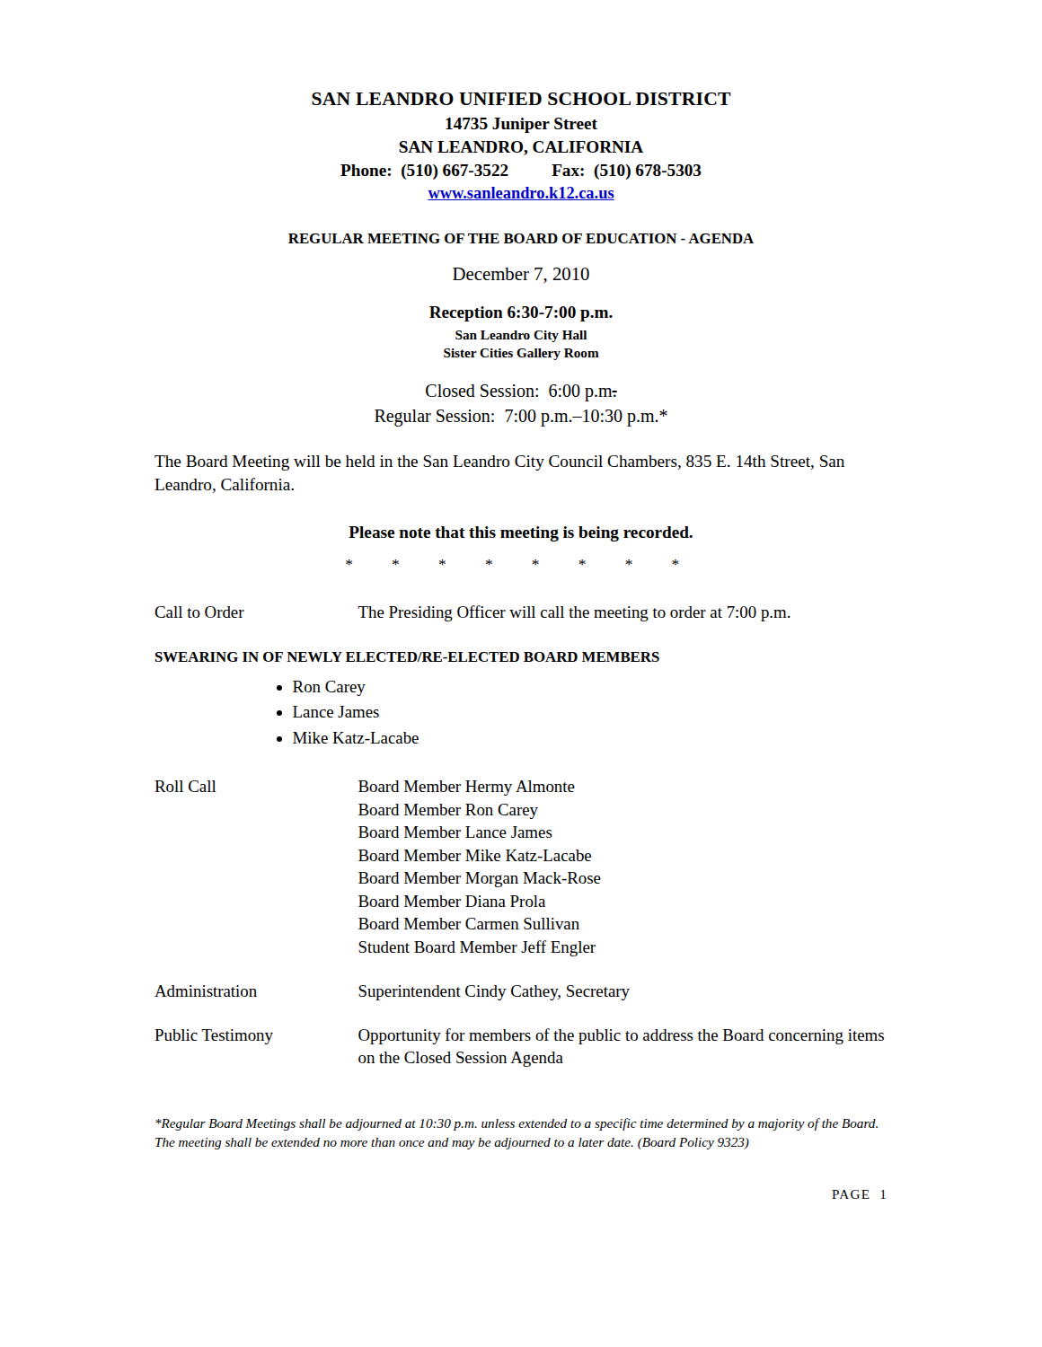SAN LEANDRO UNIFIED SCHOOL DISTRICT
14735 Juniper Street
SAN LEANDRO, CALIFORNIA
Phone: (510) 667-3522 Fax: (510) 678-5303
www.sanleandro.k12.ca.us
REGULAR MEETING OF THE BOARD OF EDUCATION - AGENDA
December 7, 2010
Reception 6:30-7:00 p.m.
San Leandro City Hall
Sister Cities Gallery Room
Closed Session: 6:00 p.m.
Regular Session: 7:00 p.m.–10:30 p.m.*
The Board Meeting will be held in the San Leandro City Council Chambers, 835 E. 14th Street, San Leandro, California.
Please note that this meeting is being recorded.
* * * * * * * *
| Call to Order | The Presiding Officer will call the meeting to order at 7:00 p.m. |
Swearing in of Newly Elected/Re-Elected Board Members
Ron Carey
Lance James
Mike Katz-Lacabe
| Roll Call | Board Member Hermy Almonte Board Member Ron Carey Board Member Lance James Board Member Mike Katz-Lacabe Board Member Morgan Mack-Rose Board Member Diana Prola Board Member Carmen Sullivan Student Board Member Jeff Engler |
| Administration | Superintendent Cindy Cathey, Secretary |
| Public Testimony | Opportunity for members of the public to address the Board concerning items on the Closed Session Agenda |
*Regular Board Meetings shall be adjourned at 10:30 p.m. unless extended to a specific time determined by a majority of the Board. The meeting shall be extended no more than once and may be adjourned to a later date. (Board Policy 9323)
PAGE 1